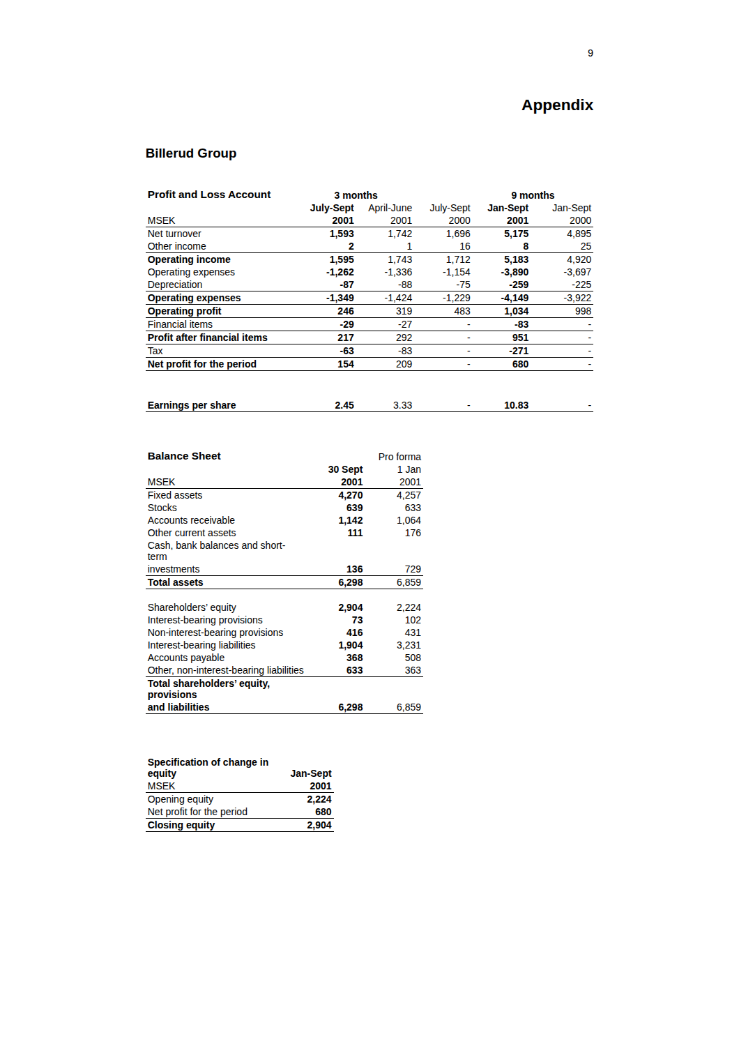9
Appendix
Billerud Group
| Profit and Loss Account | 3 months | | 9 months |
| | July-Sept | April-June | July-Sept | Jan-Sept | Jan-Sept |
| MSEK | 2001 | 2001 | 2000 | 2001 | 2000 |
| Net turnover | 1,593 | 1,742 | 1,696 | 5,175 | 4,895 |
| Other income | 2 | 1 | 16 | 8 | 25 |
| Operating income | 1,595 | 1,743 | 1,712 | 5,183 | 4,920 |
| Operating expenses | -1,262 | -1,336 | -1,154 | -3,890 | -3,697 |
| Depreciation | -87 | -88 | -75 | -259 | -225 |
| Operating expenses | -1,349 | -1,424 | -1,229 | -4,149 | -3,922 |
| Operating profit | 246 | 319 | 483 | 1,034 | 998 |
| Financial items | -29 | -27 | - | -83 | - |
| Profit after financial items | 217 | 292 | - | 951 | - |
| Tax | -63 | -83 | - | -271 | - |
| Net profit for the period | 154 | 209 | - | 680 | - |
| Earnings per share | 2.45 | 3.33 | - | 10.83 | - |
| Balance Sheet | | Pro forma |
| | 30 Sept | 1 Jan |
| MSEK | 2001 | 2001 |
| Fixed assets | 4,270 | 4,257 |
| Stocks | 639 | 633 |
| Accounts receivable | 1,142 | 1,064 |
| Other current assets | 111 | 176 |
| Cash, bank balances and short-term | | |
| investments | 136 | 729 |
| Total assets | 6,298 | 6,859 |
| Shareholders’ equity | 2,904 | 2,224 |
| Interest-bearing provisions | 73 | 102 |
| Non-interest-bearing provisions | 416 | 431 |
| Interest-bearing liabilities | 1,904 | 3,231 |
| Accounts payable | 368 | 508 |
| Other, non-interest-bearing liabilities | 633 | 363 |
| Total shareholders’ equity, provisions | | |
| and liabilities | 6,298 | 6,859 |
| Specification of change in equity | Jan-Sept |
| MSEK | 2001 |
| Opening equity | 2,224 |
| Net profit for the period | 680 |
| Closing equity | 2,904 |